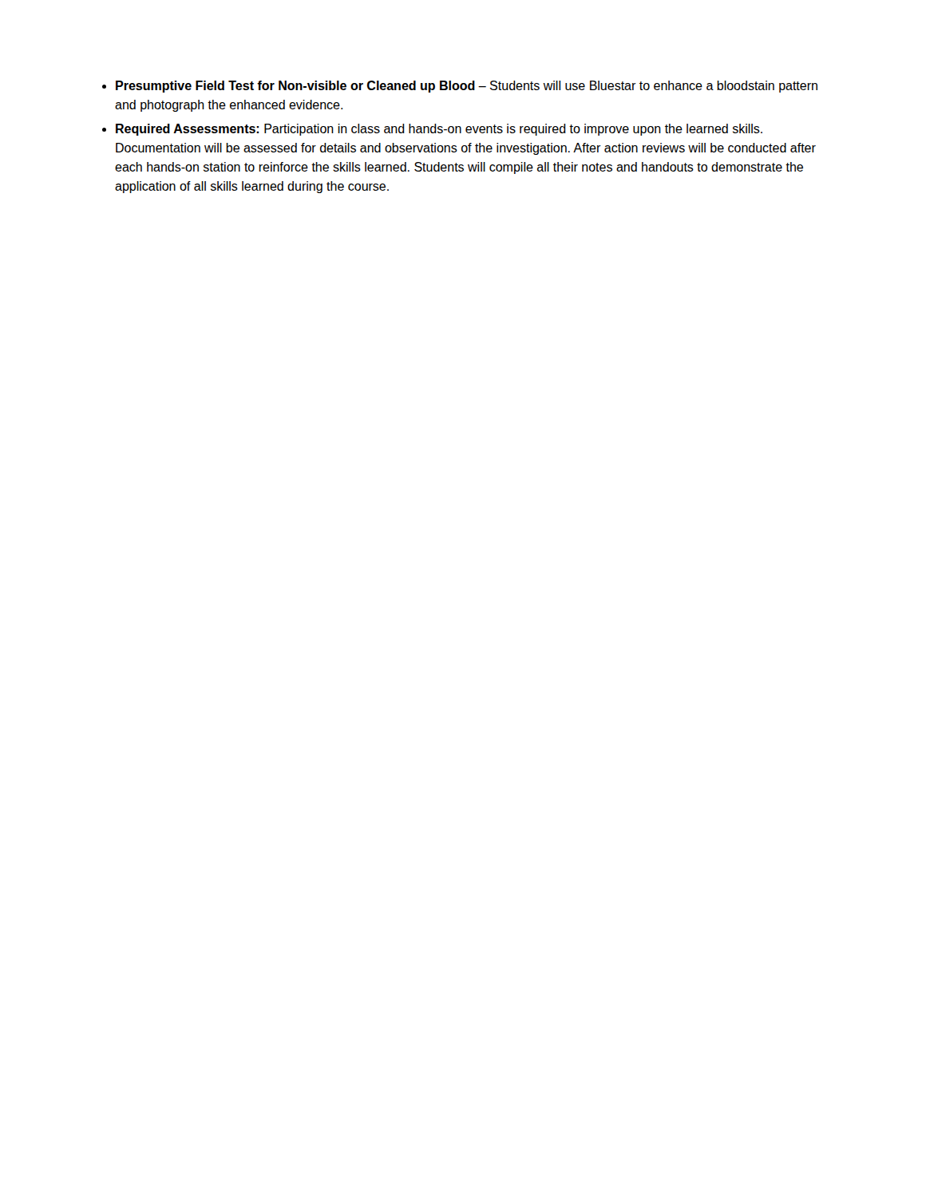Presumptive Field Test for Non-visible or Cleaned up Blood – Students will use Bluestar to enhance a bloodstain pattern and photograph the enhanced evidence.
Required Assessments: Participation in class and hands-on events is required to improve upon the learned skills. Documentation will be assessed for details and observations of the investigation. After action reviews will be conducted after each hands-on station to reinforce the skills learned. Students will compile all their notes and handouts to demonstrate the application of all skills learned during the course.